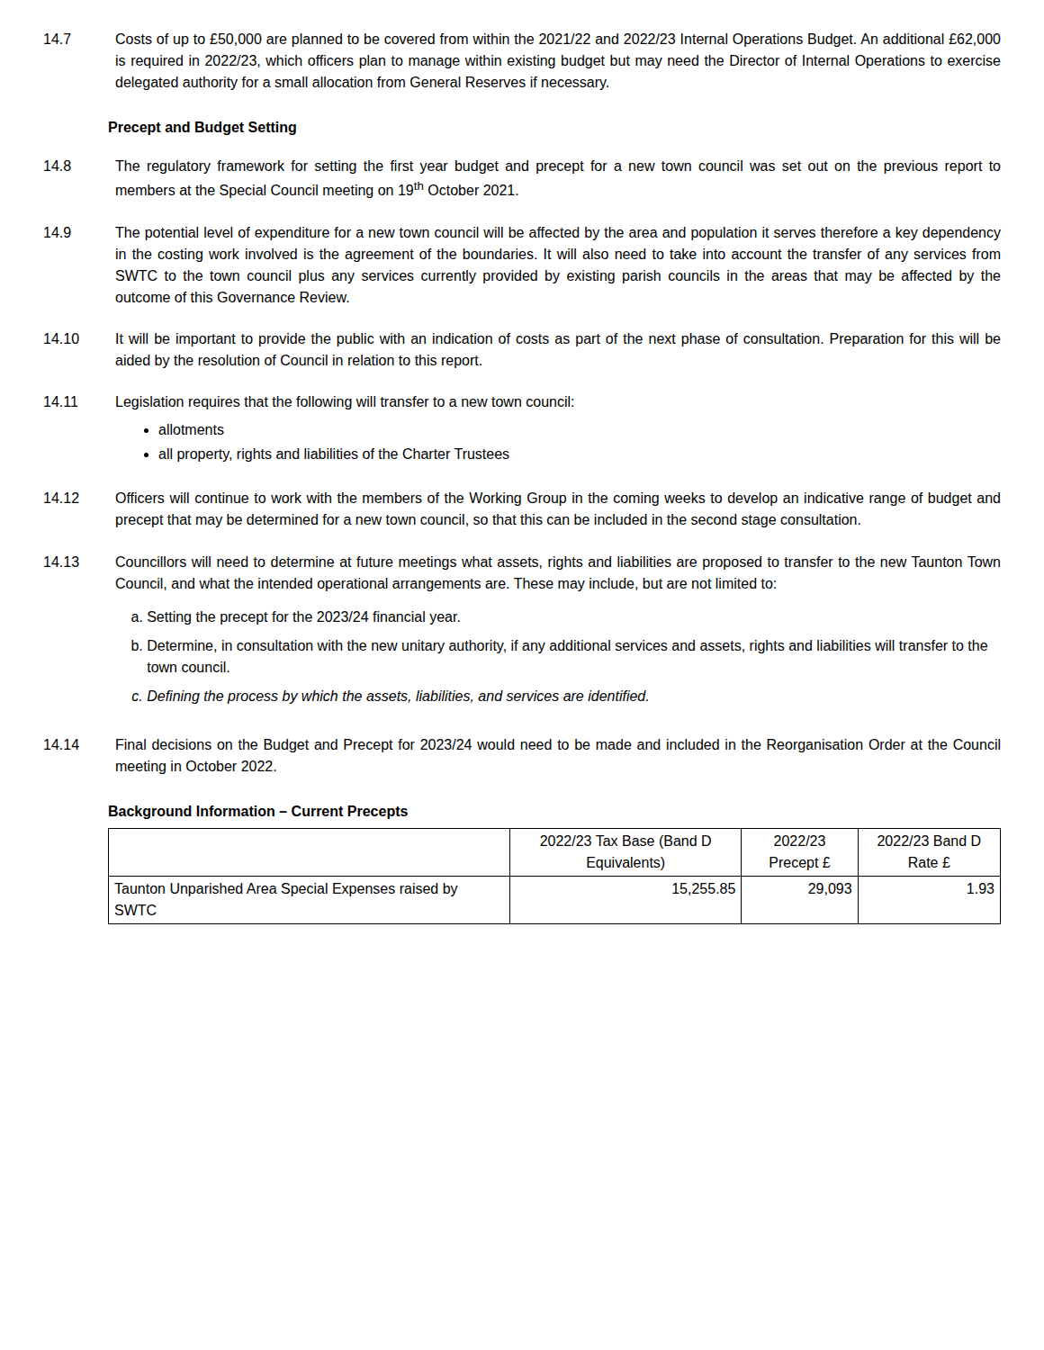14.7
Costs of up to £50,000 are planned to be covered from within the 2021/22 and 2022/23 Internal Operations Budget. An additional £62,000 is required in 2022/23, which officers plan to manage within existing budget but may need the Director of Internal Operations to exercise delegated authority for a small allocation from General Reserves if necessary.
Precept and Budget Setting
14.8
The regulatory framework for setting the first year budget and precept for a new town council was set out on the previous report to members at the Special Council meeting on 19th October 2021.
14.9
The potential level of expenditure for a new town council will be affected by the area and population it serves therefore a key dependency in the costing work involved is the agreement of the boundaries. It will also need to take into account the transfer of any services from SWTC to the town council plus any services currently provided by existing parish councils in the areas that may be affected by the outcome of this Governance Review.
14.10
It will be important to provide the public with an indication of costs as part of the next phase of consultation. Preparation for this will be aided by the resolution of Council in relation to this report.
14.11
Legislation requires that the following will transfer to a new town council:
allotments
all property, rights and liabilities of the Charter Trustees
14.12
Officers will continue to work with the members of the Working Group in the coming weeks to develop an indicative range of budget and precept that may be determined for a new town council, so that this can be included in the second stage consultation.
14.13
Councillors will need to determine at future meetings what assets, rights and liabilities are proposed to transfer to the new Taunton Town Council, and what the intended operational arrangements are. These may include, but are not limited to:
Setting the precept for the 2023/24 financial year.
Determine, in consultation with the new unitary authority, if any additional services and assets, rights and liabilities will transfer to the town council.
Defining the process by which the assets, liabilities, and services are identified.
14.14
Final decisions on the Budget and Precept for 2023/24 would need to be made and included in the Reorganisation Order at the Council meeting in October 2022.
Background Information – Current Precepts
| | 2022/23 Tax Base (Band D Equivalents) | 2022/23 Precept £ | 2022/23 Band D Rate £ |
| --- | --- | --- | --- |
| Taunton Unparished Area Special Expenses raised by SWTC | 15,255.85 | 29,093 | 1.93 |